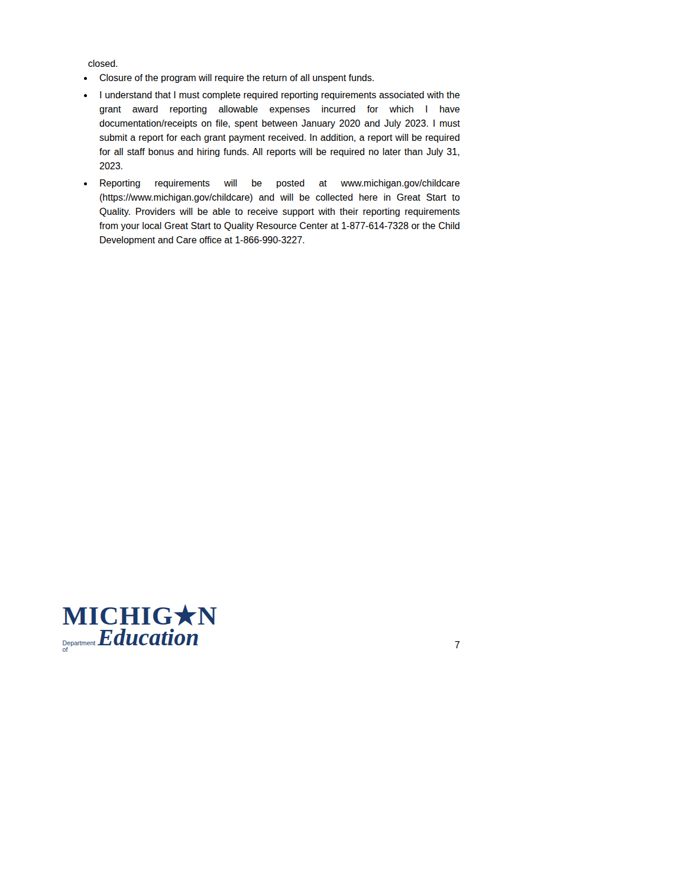closed.
Closure of the program will require the return of all unspent funds.
I understand that I must complete required reporting requirements associated with the grant award reporting allowable expenses incurred for which I have documentation/receipts on file, spent between January 2020 and July 2023. I must submit a report for each grant payment received. In addition, a report will be required for all staff bonus and hiring funds. All reports will be required no later than July 31, 2023.
Reporting requirements will be posted at www.michigan.gov/childcare (https://www.michigan.gov/childcare) and will be collected here in Great Start to Quality. Providers will be able to receive support with their reporting requirements from your local Great Start to Quality Resource Center at 1-877-614-7328 or the Child Development and Care office at 1-866-990-3227.
MICHIG★N
Department
of Education
7